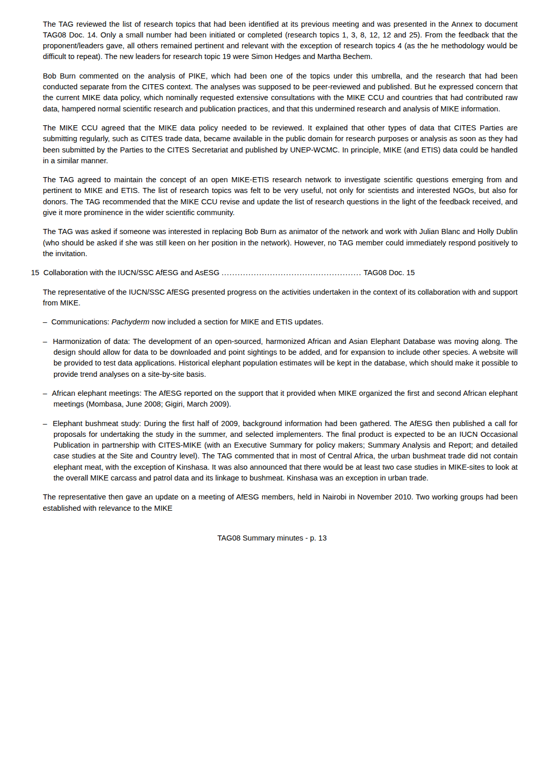The TAG reviewed the list of research topics that had been identified at its previous meeting and was presented in the Annex to document TAG08 Doc. 14. Only a small number had been initiated or completed (research topics 1, 3, 8, 12, 12 and 25). From the feedback that the proponent/leaders gave, all others remained pertinent and relevant with the exception of research topics 4 (as the he methodology would be difficult to repeat). The new leaders for research topic 19 were Simon Hedges and Martha Bechem.
Bob Burn commented on the analysis of PIKE, which had been one of the topics under this umbrella, and the research that had been conducted separate from the CITES context. The analyses was supposed to be peer-reviewed and published. But he expressed concern that the current MIKE data policy, which nominally requested extensive consultations with the MIKE CCU and countries that had contributed raw data, hampered normal scientific research and publication practices, and that this undermined research and analysis of MIKE information.
The MIKE CCU agreed that the MIKE data policy needed to be reviewed. It explained that other types of data that CITES Parties are submitting regularly, such as CITES trade data, became available in the public domain for research purposes or analysis as soon as they had been submitted by the Parties to the CITES Secretariat and published by UNEP-WCMC. In principle, MIKE (and ETIS) data could be handled in a similar manner.
The TAG agreed to maintain the concept of an open MIKE-ETIS research network to investigate scientific questions emerging from and pertinent to MIKE and ETIS. The list of research topics was felt to be very useful, not only for scientists and interested NGOs, but also for donors. The TAG recommended that the MIKE CCU revise and update the list of research questions in the light of the feedback received, and give it more prominence in the wider scientific community.
The TAG was asked if someone was interested in replacing Bob Burn as animator of the network and work with Julian Blanc and Holly Dublin (who should be asked if she was still keen on her position in the network). However, no TAG member could immediately respond positively to the invitation.
15 Collaboration with the IUCN/SSC AfESG and AsESG .................................................... TAG08 Doc. 15
The representative of the IUCN/SSC AfESG presented progress on the activities undertaken in the context of its collaboration with and support from MIKE.
– Communications: Pachyderm now included a section for MIKE and ETIS updates.
– Harmonization of data: The development of an open-sourced, harmonized African and Asian Elephant Database was moving along. The design should allow for data to be downloaded and point sightings to be added, and for expansion to include other species. A website will be provided to test data applications. Historical elephant population estimates will be kept in the database, which should make it possible to provide trend analyses on a site-by-site basis.
– African elephant meetings: The AfESG reported on the support that it provided when MIKE organized the first and second African elephant meetings (Mombasa, June 2008; Gigiri, March 2009).
– Elephant bushmeat study: During the first half of 2009, background information had been gathered. The AfESG then published a call for proposals for undertaking the study in the summer, and selected implementers. The final product is expected to be an IUCN Occasional Publication in partnership with CITES-MIKE (with an Executive Summary for policy makers; Summary Analysis and Report; and detailed case studies at the Site and Country level). The TAG commented that in most of Central Africa, the urban bushmeat trade did not contain elephant meat, with the exception of Kinshasa. It was also announced that there would be at least two case studies in MIKE-sites to look at the overall MIKE carcass and patrol data and its linkage to bushmeat. Kinshasa was an exception in urban trade.
The representative then gave an update on a meeting of AfESG members, held in Nairobi in November 2010. Two working groups had been established with relevance to the MIKE
TAG08 Summary minutes - p. 13